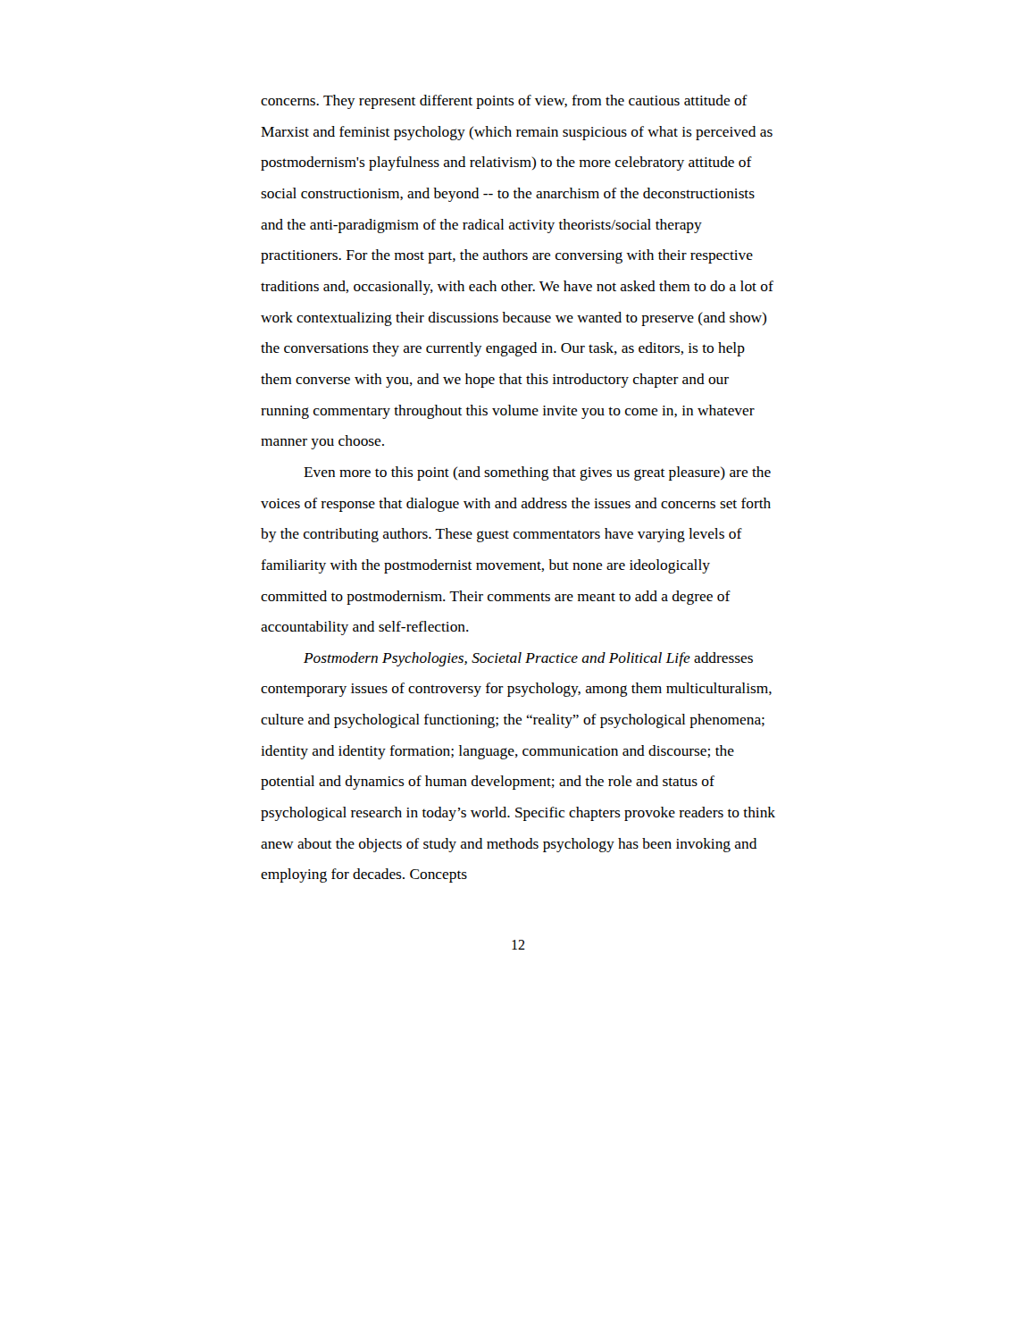concerns. They represent different points of view, from the cautious attitude of Marxist and feminist psychology (which remain suspicious of what is perceived as postmodernism's playfulness and relativism) to the more celebratory attitude of social constructionism, and beyond -- to the anarchism of the deconstructionists and the anti-paradigmism of the radical activity theorists/social therapy practitioners. For the most part, the authors are conversing with their respective traditions and, occasionally, with each other. We have not asked them to do a lot of work contextualizing their discussions because we wanted to preserve (and show) the conversations they are currently engaged in. Our task, as editors, is to help them converse with you, and we hope that this introductory chapter and our running commentary throughout this volume invite you to come in, in whatever manner you choose.
Even more to this point (and something that gives us great pleasure) are the voices of response that dialogue with and address the issues and concerns set forth by the contributing authors. These guest commentators have varying levels of familiarity with the postmodernist movement, but none are ideologically committed to postmodernism. Their comments are meant to add a degree of accountability and self-reflection.
Postmodern Psychologies, Societal Practice and Political Life addresses contemporary issues of controversy for psychology, among them multiculturalism, culture and psychological functioning; the “reality” of psychological phenomena; identity and identity formation; language, communication and discourse; the potential and dynamics of human development; and the role and status of psychological research in today’s world. Specific chapters provoke readers to think anew about the objects of study and methods psychology has been invoking and employing for decades. Concepts
12